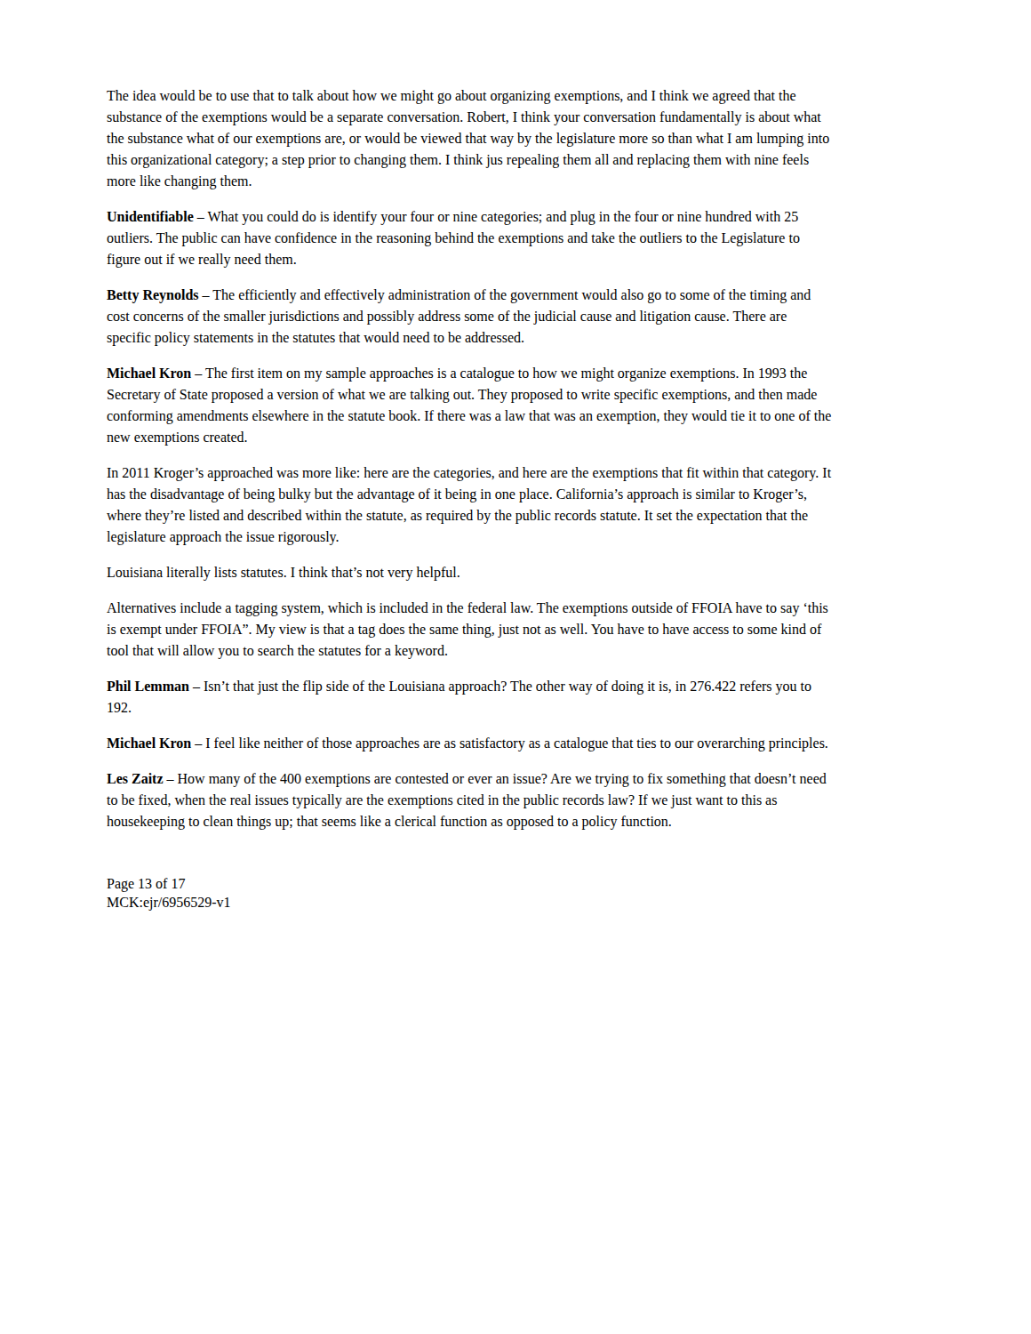The idea would be to use that to talk about how we might go about organizing exemptions, and I think we agreed that the substance of the exemptions would be a separate conversation. Robert, I think your conversation fundamentally is about what the substance what of our exemptions are, or would be viewed that way by the legislature more so than what I am lumping into this organizational category; a step prior to changing them. I think jus repealing them all and replacing them with nine feels more like changing them.
Unidentifiable – What you could do is identify your four or nine categories; and plug in the four or nine hundred with 25 outliers. The public can have confidence in the reasoning behind the exemptions and take the outliers to the Legislature to figure out if we really need them.
Betty Reynolds – The efficiently and effectively administration of the government would also go to some of the timing and cost concerns of the smaller jurisdictions and possibly address some of the judicial cause and litigation cause. There are specific policy statements in the statutes that would need to be addressed.
Michael Kron – The first item on my sample approaches is a catalogue to how we might organize exemptions. In 1993 the Secretary of State proposed a version of what we are talking out. They proposed to write specific exemptions, and then made conforming amendments elsewhere in the statute book. If there was a law that was an exemption, they would tie it to one of the new exemptions created.
In 2011 Kroger’s approached was more like: here are the categories, and here are the exemptions that fit within that category. It has the disadvantage of being bulky but the advantage of it being in one place. California’s approach is similar to Kroger’s, where they’re listed and described within the statute, as required by the public records statute. It set the expectation that the legislature approach the issue rigorously.
Louisiana literally lists statutes. I think that’s not very helpful.
Alternatives include a tagging system, which is included in the federal law. The exemptions outside of FFOIA have to say ‘this is exempt under FFOIA”. My view is that a tag does the same thing, just not as well. You have to have access to some kind of tool that will allow you to search the statutes for a keyword.
Phil Lemman – Isn’t that just the flip side of the Louisiana approach? The other way of doing it is, in 276.422 refers you to 192.
Michael Kron – I feel like neither of those approaches are as satisfactory as a catalogue that ties to our overarching principles.
Les Zaitz – How many of the 400 exemptions are contested or ever an issue? Are we trying to fix something that doesn’t need to be fixed, when the real issues typically are the exemptions cited in the public records law? If we just want to this as housekeeping to clean things up; that seems like a clerical function as opposed to a policy function.
Page 13 of 17
MCK:ejr/6956529-v1